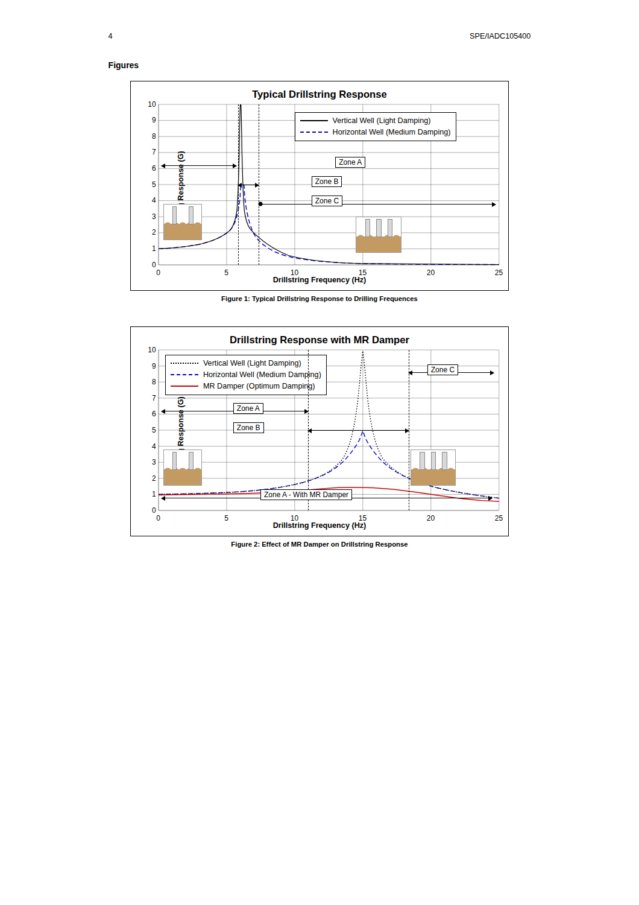4
SPE/IADC105400
Figures
Typical Drillstring Response
Drillstring Response (G)
10
9
8
7
6
5
4
3
2
1
0
0
5
10
15
20
25
Vertical Well (Light Damping)
Horizontal Well (Medium Damping)
Zone A
Zone B
Zone C
Drillstring Frequency (Hz)
Figure 1: Typical Drillstring Response to Drilling Frequences
Drillstring Response with MR Damper
Drillstring Response (G)
10
9
8
7
6
5
4
3
2
1
0
0
5
10
15
20
25
Vertical Well (Light Damping)
Horizontal Well (Medium Damping)
MR Damper (Optimum Damping)
Zone C
Zone A
Zone B
Zone A - With MR Damper
Drillstring Frequency (Hz)
Figure 2: Effect of MR Damper on Drillstring Response